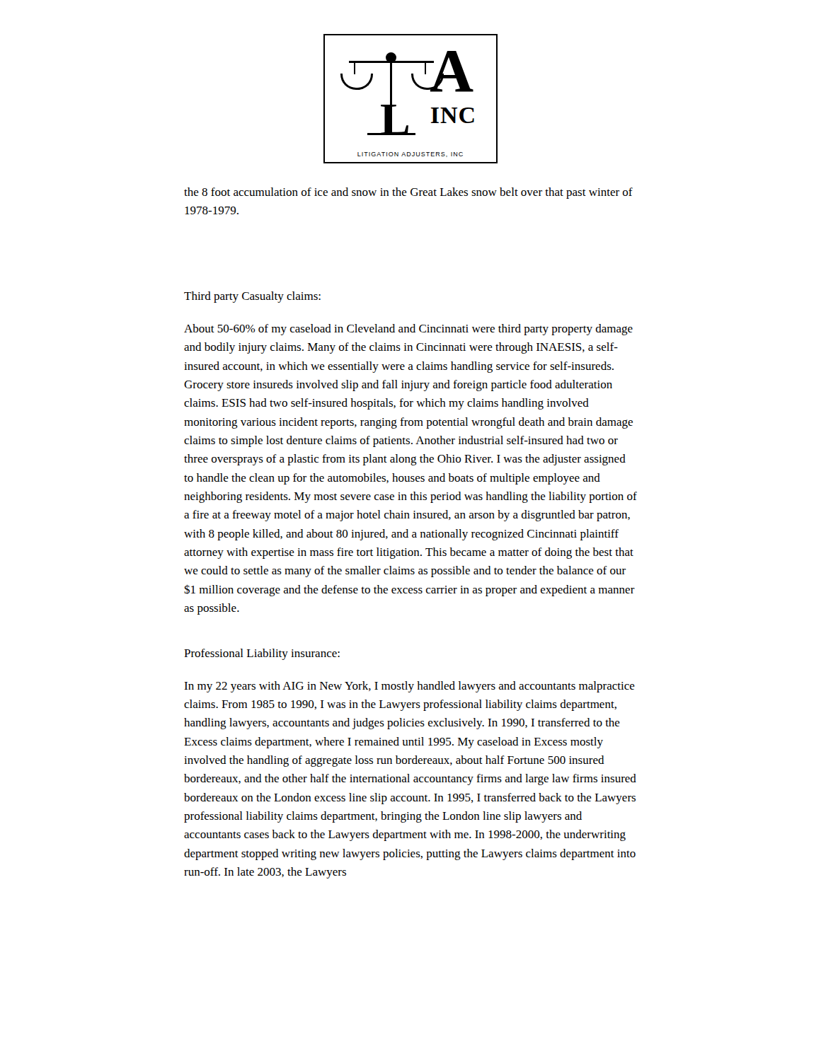A L INC
LITIGATION ADJUSTERS, INC
the 8 foot accumulation of ice and snow in the Great Lakes snow belt over that past winter of 1978-1979.
Third party Casualty claims:
About 50-60% of my caseload in Cleveland and Cincinnati were third party property damage and bodily injury claims. Many of the claims in Cincinnati were through INAESIS, a self-insured account, in which we essentially were a claims handling service for self-insureds. Grocery store insureds involved slip and fall injury and foreign particle food adulteration claims. ESIS had two self-insured hospitals, for which my claims handling involved monitoring various incident reports, ranging from potential wrongful death and brain damage claims to simple lost denture claims of patients. Another industrial self-insured had two or three oversprays of a plastic from its plant along the Ohio River. I was the adjuster assigned to handle the clean up for the automobiles, houses and boats of multiple employee and neighboring residents. My most severe case in this period was handling the liability portion of a fire at a freeway motel of a major hotel chain insured, an arson by a disgruntled bar patron, with 8 people killed, and about 80 injured, and a nationally recognized Cincinnati plaintiff attorney with expertise in mass fire tort litigation. This became a matter of doing the best that we could to settle as many of the smaller claims as possible and to tender the balance of our $1 million coverage and the defense to the excess carrier in as proper and expedient a manner as possible.
Professional Liability insurance:
In my 22 years with AIG in New York, I mostly handled lawyers and accountants malpractice claims. From 1985 to 1990, I was in the Lawyers professional liability claims department, handling lawyers, accountants and judges policies exclusively. In 1990, I transferred to the Excess claims department, where I remained until 1995. My caseload in Excess mostly involved the handling of aggregate loss run bordereaux, about half Fortune 500 insured bordereaux, and the other half the international accountancy firms and large law firms insured bordereaux on the London excess line slip account. In 1995, I transferred back to the Lawyers professional liability claims department, bringing the London line slip lawyers and accountants cases back to the Lawyers department with me. In 1998-2000, the underwriting department stopped writing new lawyers policies, putting the Lawyers claims department into run-off. In late 2003, the Lawyers